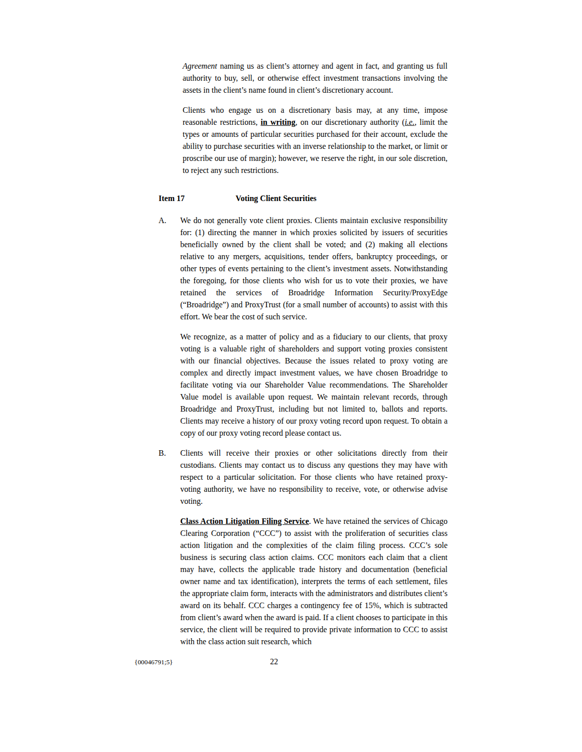Agreement naming us as client’s attorney and agent in fact, and granting us full authority to buy, sell, or otherwise effect investment transactions involving the assets in the client’s name found in client’s discretionary account.
Clients who engage us on a discretionary basis may, at any time, impose reasonable restrictions, in writing, on our discretionary authority (i.e., limit the types or amounts of particular securities purchased for their account, exclude the ability to purchase securities with an inverse relationship to the market, or limit or proscribe our use of margin); however, we reserve the right, in our sole discretion, to reject any such restrictions.
Item 17 Voting Client Securities
We do not generally vote client proxies. Clients maintain exclusive responsibility for: (1) directing the manner in which proxies solicited by issuers of securities beneficially owned by the client shall be voted; and (2) making all elections relative to any mergers, acquisitions, tender offers, bankruptcy proceedings, or other types of events pertaining to the client’s investment assets. Notwithstanding the foregoing, for those clients who wish for us to vote their proxies, we have retained the services of Broadridge Information Security/ProxyEdge (“Broadridge”) and ProxyTrust (for a small number of accounts) to assist with this effort. We bear the cost of such service.
We recognize, as a matter of policy and as a fiduciary to our clients, that proxy voting is a valuable right of shareholders and support voting proxies consistent with our financial objectives. Because the issues related to proxy voting are complex and directly impact investment values, we have chosen Broadridge to facilitate voting via our Shareholder Value recommendations. The Shareholder Value model is available upon request. We maintain relevant records, through Broadridge and ProxyTrust, including but not limited to, ballots and reports. Clients may receive a history of our proxy voting record upon request. To obtain a copy of our proxy voting record please contact us.
Clients will receive their proxies or other solicitations directly from their custodians. Clients may contact us to discuss any questions they may have with respect to a particular solicitation. For those clients who have retained proxy-voting authority, we have no responsibility to receive, vote, or otherwise advise voting.
Class Action Litigation Filing Service. We have retained the services of Chicago Clearing Corporation (“CCC”) to assist with the proliferation of securities class action litigation and the complexities of the claim filing process. CCC’s sole business is securing class action claims. CCC monitors each claim that a client may have, collects the applicable trade history and documentation (beneficial owner name and tax identification), interprets the terms of each settlement, files the appropriate claim form, interacts with the administrators and distributes client’s award on its behalf. CCC charges a contingency fee of 15%, which is subtracted from client’s award when the award is paid. If a client chooses to participate in this service, the client will be required to provide private information to CCC to assist with the class action suit research, which
{00046791;5} 22